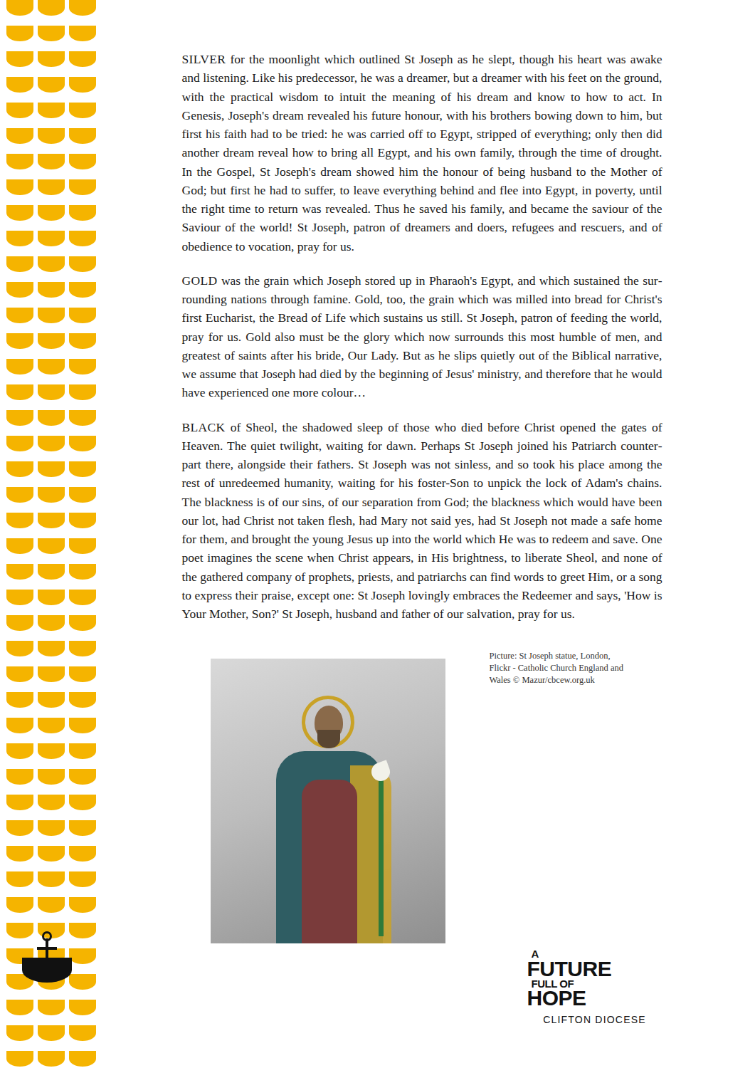SILVER for the moonlight which outlined St Joseph as he slept, though his heart was awake and listening. Like his predecessor, he was a dreamer, but a dreamer with his feet on the ground, with the practical wisdom to intuit the meaning of his dream and know to how to act. In Genesis, Joseph's dream revealed his future honour, with his brothers bowing down to him, but first his faith had to be tried: he was carried off to Egypt, stripped of everything; only then did another dream reveal how to bring all Egypt, and his own family, through the time of drought. In the Gospel, St Joseph's dream showed him the honour of being husband to the Mother of God; but first he had to suffer, to leave everything behind and flee into Egypt, in poverty, until the right time to return was revealed. Thus he saved his family, and became the saviour of the Saviour of the world! St Joseph, patron of dreamers and doers, refugees and rescuers, and of obedience to vocation, pray for us.
GOLD was the grain which Joseph stored up in Pharaoh's Egypt, and which sustained the surrounding nations through famine. Gold, too, the grain which was milled into bread for Christ's first Eucharist, the Bread of Life which sustains us still. St Joseph, patron of feeding the world, pray for us. Gold also must be the glory which now surrounds this most humble of men, and greatest of saints after his bride, Our Lady. But as he slips quietly out of the Biblical narrative, we assume that Joseph had died by the beginning of Jesus' ministry, and therefore that he would have experienced one more colour…
BLACK of Sheol, the shadowed sleep of those who died before Christ opened the gates of Heaven. The quiet twilight, waiting for dawn. Perhaps St Joseph joined his Patriarch counterpart there, alongside their fathers. St Joseph was not sinless, and so took his place among the rest of unredeemed humanity, waiting for his foster-Son to unpick the lock of Adam's chains. The blackness is of our sins, of our separation from God; the blackness which would have been our lot, had Christ not taken flesh, had Mary not said yes, had St Joseph not made a safe home for them, and brought the young Jesus up into the world which He was to redeem and save. One poet imagines the scene when Christ appears, in His brightness, to liberate Sheol, and none of the gathered company of prophets, priests, and patriarchs can find words to greet Him, or a song to express their praise, except one: St Joseph lovingly embraces the Redeemer and says, 'How is Your Mother, Son?' St Joseph, husband and father of our salvation, pray for us.
Picture: St Joseph statue, London, Flickr - Catholic Church England and Wales © Mazur/cbcew.org.uk
A
FUTURE
FULL OF
HOPE
CLIFTON DIOCESE